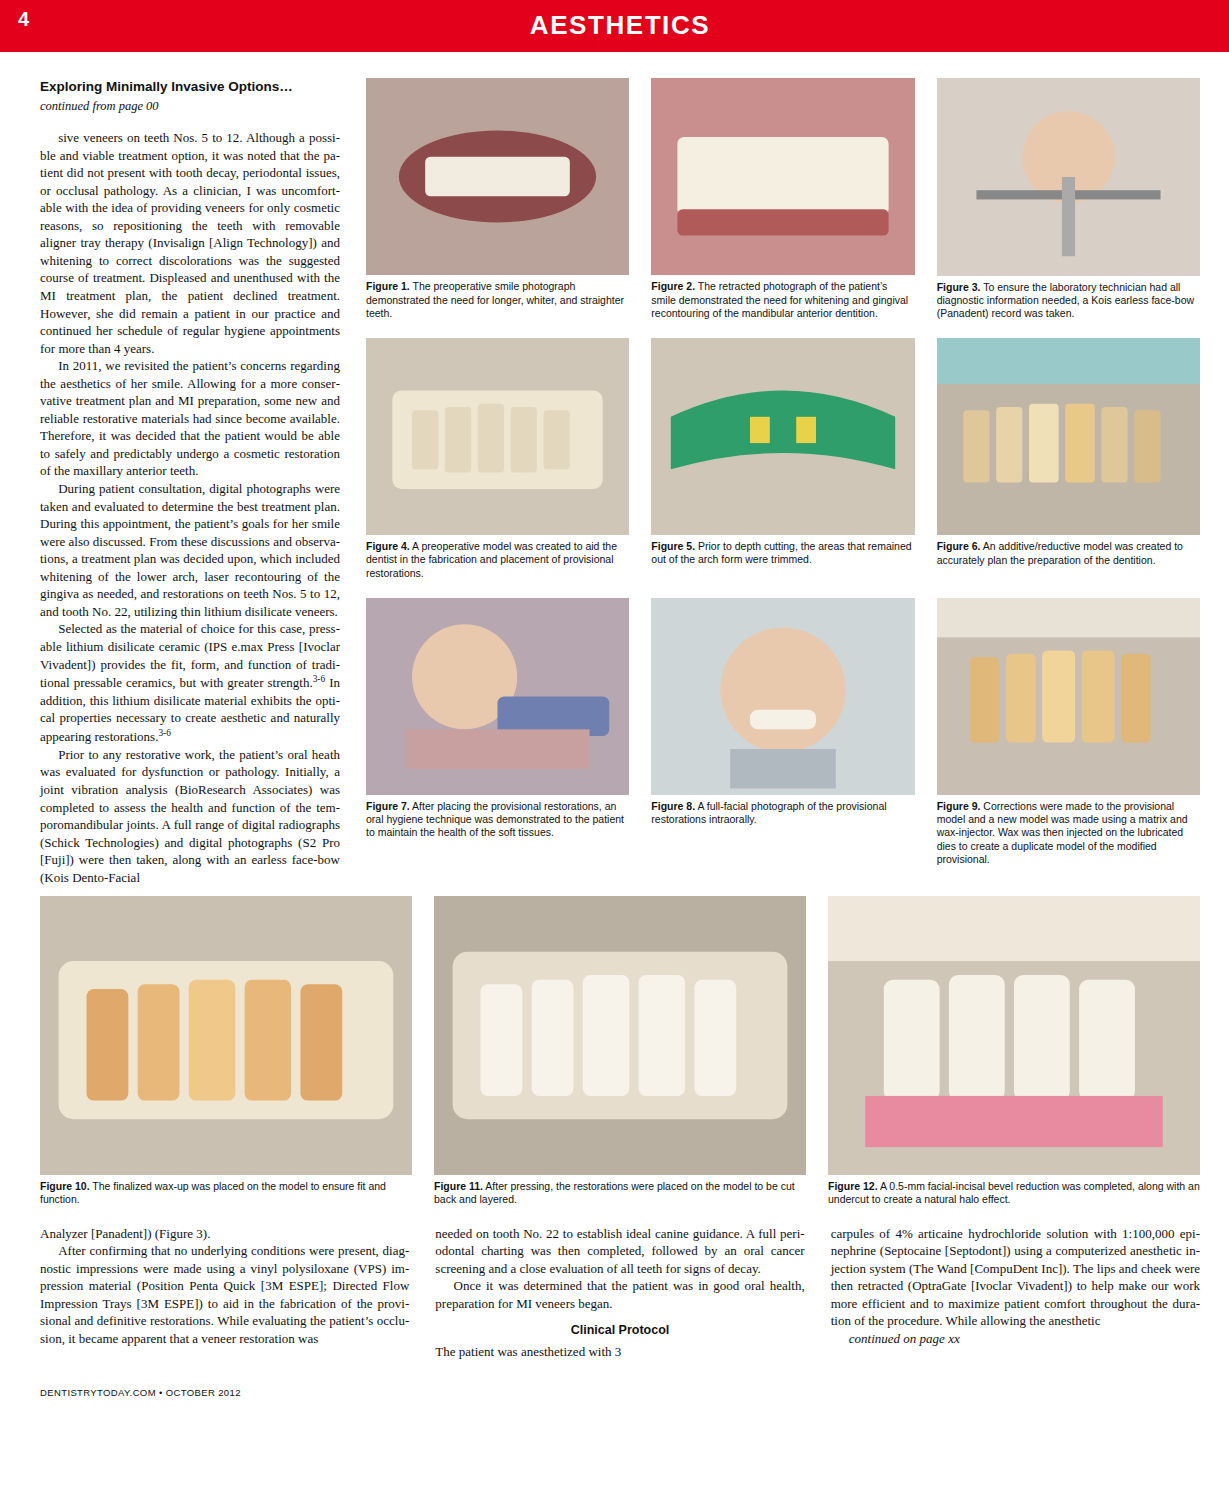4
Aesthetics
Exploring Minimally Invasive Options…
continued from page 00
sive veneers on teeth Nos. 5 to 12. Although a possible and viable treatment option, it was noted that the patient did not present with tooth decay, periodontal issues, or occlusal pathology. As a clinician, I was uncomfortable with the idea of providing veneers for only cosmetic reasons, so repositioning the teeth with removable aligner tray therapy (Invisalign [Align Technology]) and whitening to correct discolorations was the suggested course of treatment. Displeased and unenthused with the MI treatment plan, the patient declined treatment. However, she did remain a patient in our practice and continued her schedule of regular hygiene appointments for more than 4 years.
In 2011, we revisited the patient’s concerns regarding the aesthetics of her smile. Allowing for a more conservative treatment plan and MI preparation, some new and reliable restorative materials had since become available. Therefore, it was decided that the patient would be able to safely and predictably undergo a cosmetic restoration of the maxillary anterior teeth.
During patient consultation, digital photographs were taken and evaluated to determine the best treatment plan. During this appointment, the patient’s goals for her smile were also discussed. From these discussions and observations, a treatment plan was decided upon, which included whitening of the lower arch, laser recontouring of the gingiva as needed, and restorations on teeth Nos. 5 to 12, and tooth No. 22, utilizing thin lithium disilicate veneers.
Selected as the material of choice for this case, pressable lithium disilicate ceramic (IPS e.max Press [Ivoclar Vivadent]) provides the fit, form, and function of traditional pressable ceramics, but with greater strength.3-6 In addition, this lithium disilicate material exhibits the optical properties necessary to create aesthetic and naturally appearing restorations.3-6
Prior to any restorative work, the patient’s oral heath was evaluated for dysfunction or pathology. Initially, a joint vibration analysis (BioResearch Associates) was completed to assess the health and function of the temporomandibular joints. A full range of digital radiographs (Schick Technologies) and digital photographs (S2 Pro [Fuji]) were then taken, along with an earless face-bow (Kois Dento-Facial
Figure 1. The preoperative smile photograph demonstrated the need for longer, whiter, and straighter teeth.
Figure 2. The retracted photograph of the patient’s smile demonstrated the need for whitening and gingival recontouring of the mandibular anterior dentition.
Figure 3. To ensure the laboratory technician had all diagnostic information needed, a Kois earless face-bow (Panadent) record was taken.
Figure 4. A preoperative model was created to aid the dentist in the fabrication and placement of provisional restorations.
Figure 5. Prior to depth cutting, the areas that remained out of the arch form were trimmed.
Figure 6. An additive/reductive model was created to accurately plan the preparation of the dentition.
Figure 7. After placing the provisional restorations, an oral hygiene technique was demonstrated to the patient to maintain the health of the soft tissues.
Figure 8. A full-facial photograph of the provisional restorations intraorally.
Figure 9. Corrections were made to the provisional model and a new model was made using a matrix and wax-injector. Wax was then injected on the lubricated dies to create a duplicate model of the modified provisional.
Figure 10. The finalized wax-up was placed on the model to ensure fit and function.
Figure 11. After pressing, the restorations were placed on the model to be cut back and layered.
Figure 12. A 0.5-mm facial-incisal bevel reduction was completed, along with an undercut to create a natural halo effect.
Analyzer [Panadent]) (Figure 3).
After confirming that no underlying conditions were present, diagnostic impressions were made using a vinyl polysiloxane (VPS) impression material (Position Penta Quick [3M ESPE]; Directed Flow Impression Trays [3M ESPE]) to aid in the fabrication of the provisional and definitive restorations. While evaluating the patient’s occlusion, it became apparent that a veneer restoration was
needed on tooth No. 22 to establish ideal canine guidance. A full periodontal charting was then completed, followed by an oral cancer screening and a close evaluation of all teeth for signs of decay.
Once it was determined that the patient was in good oral health, preparation for MI veneers began.
Clinical Protocol
The patient was anesthetized with 3
carpules of 4% articaine hydrochloride solution with 1:100,000 epinephrine (Septocaine [Septodont]) using a computerized anesthetic injection system (The Wand [CompuDent Inc]). The lips and cheek were then retracted (OptraGate [Ivoclar Vivadent]) to help make our work more efficient and to maximize patient comfort throughout the duration of the procedure. While allowing the anesthetic
continued on page xx
dentistrytoday.com • October 2012